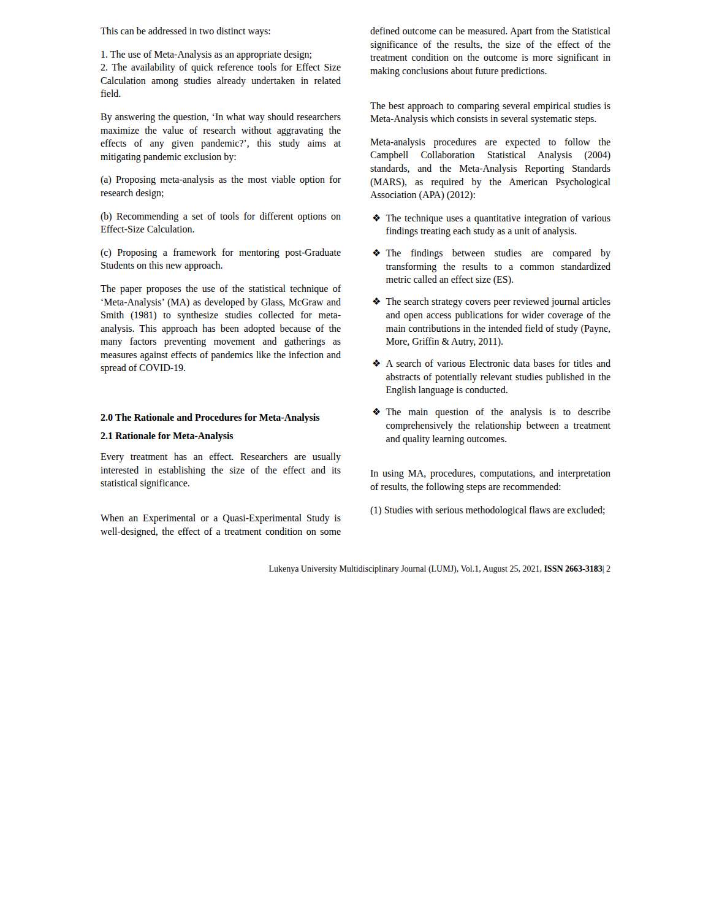This can be addressed in two distinct ways:
1. The use of Meta-Analysis as an appropriate design;
2. The availability of quick reference tools for Effect Size Calculation among studies already undertaken in related field.
By answering the question, ‘In what way should researchers maximize the value of research without aggravating the effects of any given pandemic?’, this study aims at mitigating pandemic exclusion by:
(a) Proposing meta-analysis as the most viable option for research design;
(b) Recommending a set of tools for different options on Effect-Size Calculation.
(c) Proposing a framework for mentoring post-Graduate Students on this new approach.
The paper proposes the use of the statistical technique of ‘Meta-Analysis’ (MA) as developed by Glass, McGraw and Smith (1981) to synthesize studies collected for meta-analysis. This approach has been adopted because of the many factors preventing movement and gatherings as measures against effects of pandemics like the infection and spread of COVID-19.
2.0 The Rationale and Procedures for Meta-Analysis
2.1 Rationale for Meta-Analysis
Every treatment has an effect. Researchers are usually interested in establishing the size of the effect and its statistical significance.
When an Experimental or a Quasi-Experimental Study is well-designed, the effect of a treatment condition on some defined outcome can be measured. Apart from the Statistical significance of the results, the size of the effect of the treatment condition on the outcome is more significant in making conclusions about future predictions.
The best approach to comparing several empirical studies is Meta-Analysis which consists in several systematic steps.
Meta-analysis procedures are expected to follow the Campbell Collaboration Statistical Analysis (2004) standards, and the Meta-Analysis Reporting Standards (MARS), as required by the American Psychological Association (APA) (2012):
The technique uses a quantitative integration of various findings treating each study as a unit of analysis.
The findings between studies are compared by transforming the results to a common standardized metric called an effect size (ES).
The search strategy covers peer reviewed journal articles and open access publications for wider coverage of the main contributions in the intended field of study (Payne, More, Griffin & Autry, 2011).
A search of various Electronic data bases for titles and abstracts of potentially relevant studies published in the English language is conducted.
The main question of the analysis is to describe comprehensively the relationship between a treatment and quality learning outcomes.
In using MA, procedures, computations, and interpretation of results, the following steps are recommended:
(1) Studies with serious methodological flaws are excluded;
Lukenya University Multidisciplinary Journal (LUMJ), Vol.1, August 25, 2021, ISSN 2663-3183| 2